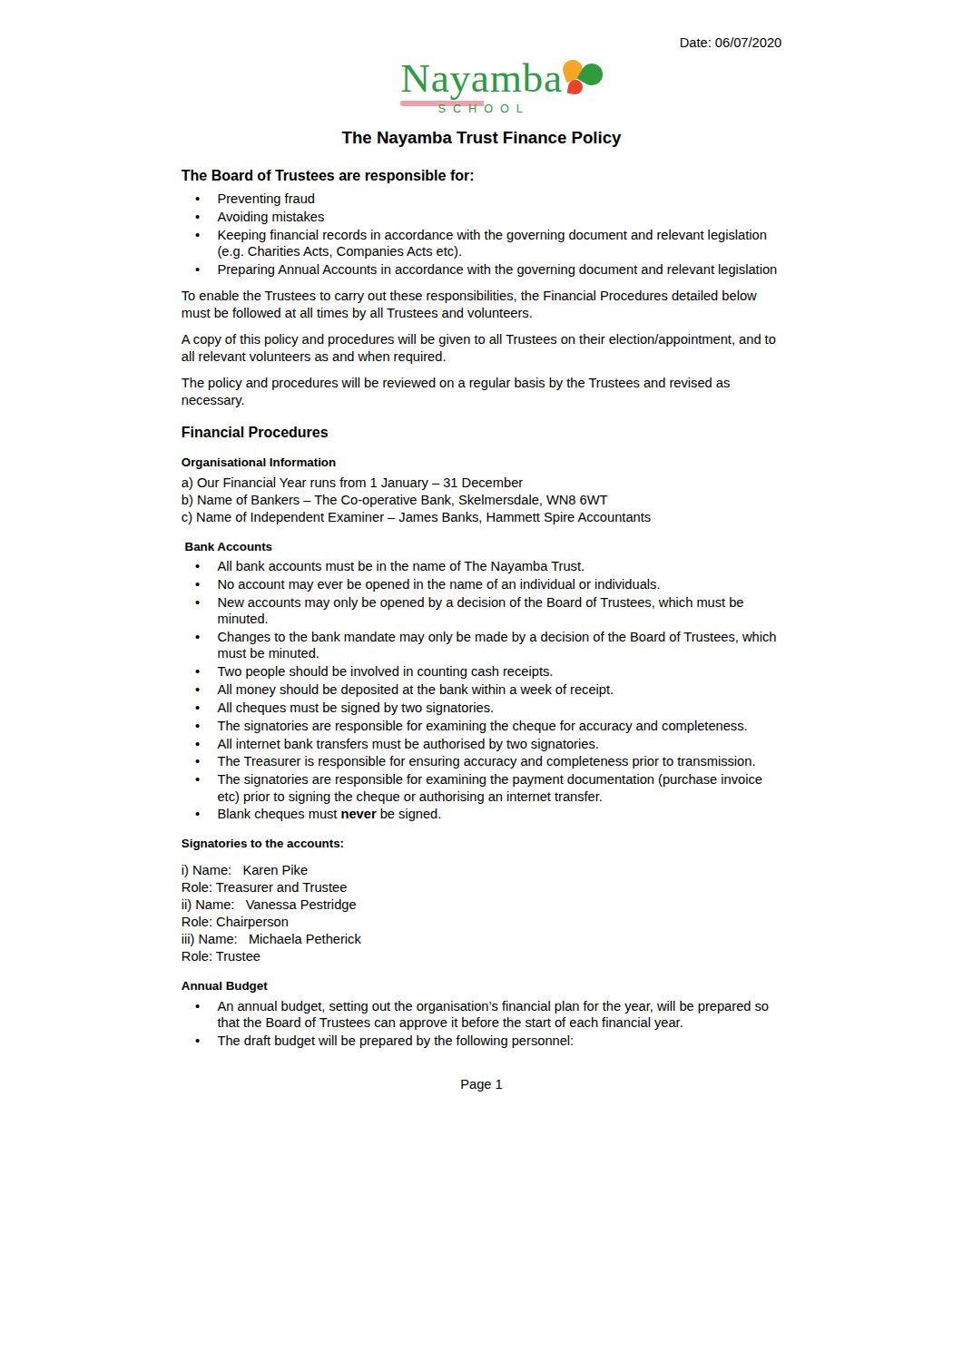Date: 06/07/2020
Nayamba SCHOOL
The Nayamba Trust Finance Policy
The Board of Trustees are responsible for:
Preventing fraud
Avoiding mistakes
Keeping financial records in accordance with the governing document and relevant legislation (e.g. Charities Acts, Companies Acts etc).
Preparing Annual Accounts in accordance with the governing document and relevant legislation
To enable the Trustees to carry out these responsibilities, the Financial Procedures detailed below must be followed at all times by all Trustees and volunteers.
A copy of this policy and procedures will be given to all Trustees on their election/appointment, and to all relevant volunteers as and when required.
The policy and procedures will be reviewed on a regular basis by the Trustees and revised as necessary.
Financial Procedures
Organisational Information
a) Our Financial Year runs from 1 January – 31 December
b) Name of Bankers – The Co-operative Bank, Skelmersdale, WN8 6WT
c) Name of Independent Examiner – James Banks, Hammett Spire Accountants
Bank Accounts
All bank accounts must be in the name of The Nayamba Trust.
No account may ever be opened in the name of an individual or individuals.
New accounts may only be opened by a decision of the Board of Trustees, which must be minuted.
Changes to the bank mandate may only be made by a decision of the Board of Trustees, which must be minuted.
Two people should be involved in counting cash receipts.
All money should be deposited at the bank within a week of receipt.
All cheques must be signed by two signatories.
The signatories are responsible for examining the cheque for accuracy and completeness.
All internet bank transfers must be authorised by two signatories.
The Treasurer is responsible for ensuring accuracy and completeness prior to transmission.
The signatories are responsible for examining the payment documentation (purchase invoice etc) prior to signing the cheque or authorising an internet transfer.
Blank cheques must never be signed.
Signatories to the accounts:
i) Name: Karen Pike
Role: Treasurer and Trustee
ii) Name: Vanessa Pestridge
Role: Chairperson
iii) Name: Michaela Petherick
Role: Trustee
Annual Budget
An annual budget, setting out the organisation’s financial plan for the year, will be prepared so that the Board of Trustees can approve it before the start of each financial year.
The draft budget will be prepared by the following personnel:
Page 1